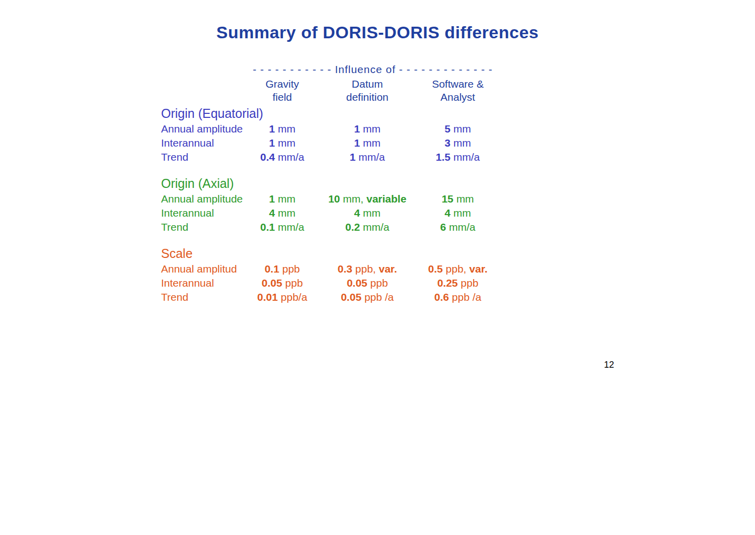Summary of DORIS-DORIS differences
| | - - - - - - - - - - - Influence of - - - - - - - - - - - - - |
| | Gravity field | Datum definition | Software & Analyst |
| Origin (Equatorial) |
| Annual amplitude | 1 mm | 1 mm | 5 mm |
| Interannual | 1 mm | 1 mm | 3 mm |
| Trend | 0.4 mm/a | 1 mm/a | 1.5 mm/a |
| Origin (Axial) |
| Annual amplitude | 1 mm | 10 mm, variable | 15 mm |
| Interannual | 4 mm | 4 mm | 4 mm |
| Trend | 0.1 mm/a | 0.2 mm/a | 6 mm/a |
| Scale |
| Annual amplitud | 0.1 ppb | 0.3 ppb, var. | 0.5 ppb, var. |
| Interannual | 0.05 ppb | 0.05 ppb | 0.25 ppb |
| Trend | 0.01 ppb/a | 0.05 ppb /a | 0.6 ppb /a |
12